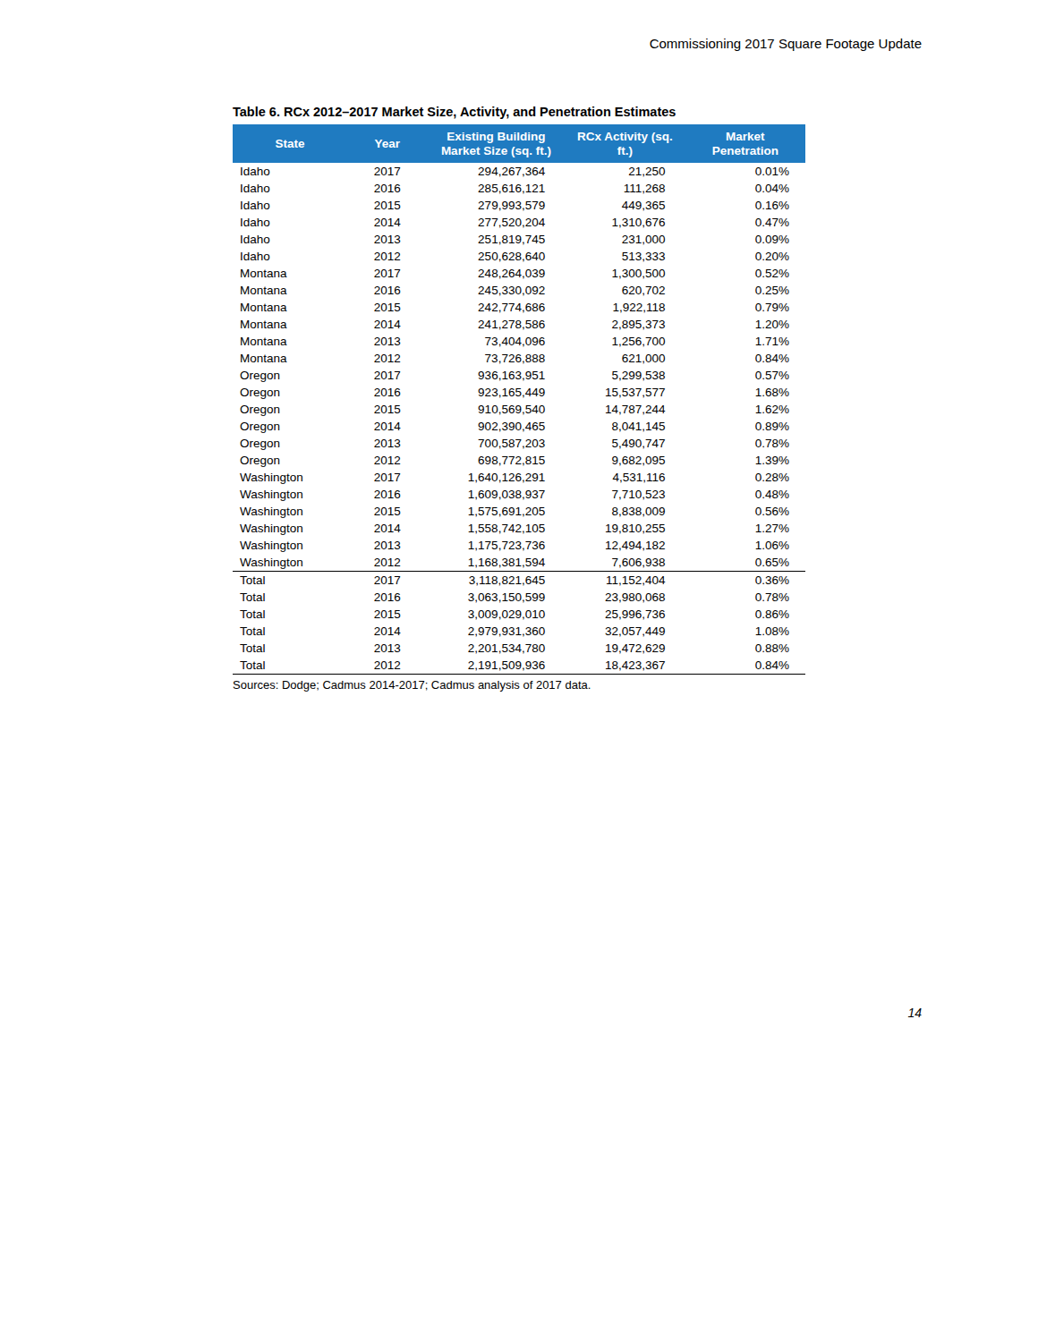Commissioning 2017 Square Footage Update
Table 6. RCx 2012–2017 Market Size, Activity, and Penetration Estimates
| State | Year | Existing Building Market Size (sq. ft.) | RCx Activity (sq. ft.) | Market Penetration |
| --- | --- | --- | --- | --- |
| Idaho | 2017 | 294,267,364 | 21,250 | 0.01% |
| Idaho | 2016 | 285,616,121 | 111,268 | 0.04% |
| Idaho | 2015 | 279,993,579 | 449,365 | 0.16% |
| Idaho | 2014 | 277,520,204 | 1,310,676 | 0.47% |
| Idaho | 2013 | 251,819,745 | 231,000 | 0.09% |
| Idaho | 2012 | 250,628,640 | 513,333 | 0.20% |
| Montana | 2017 | 248,264,039 | 1,300,500 | 0.52% |
| Montana | 2016 | 245,330,092 | 620,702 | 0.25% |
| Montana | 2015 | 242,774,686 | 1,922,118 | 0.79% |
| Montana | 2014 | 241,278,586 | 2,895,373 | 1.20% |
| Montana | 2013 | 73,404,096 | 1,256,700 | 1.71% |
| Montana | 2012 | 73,726,888 | 621,000 | 0.84% |
| Oregon | 2017 | 936,163,951 | 5,299,538 | 0.57% |
| Oregon | 2016 | 923,165,449 | 15,537,577 | 1.68% |
| Oregon | 2015 | 910,569,540 | 14,787,244 | 1.62% |
| Oregon | 2014 | 902,390,465 | 8,041,145 | 0.89% |
| Oregon | 2013 | 700,587,203 | 5,490,747 | 0.78% |
| Oregon | 2012 | 698,772,815 | 9,682,095 | 1.39% |
| Washington | 2017 | 1,640,126,291 | 4,531,116 | 0.28% |
| Washington | 2016 | 1,609,038,937 | 7,710,523 | 0.48% |
| Washington | 2015 | 1,575,691,205 | 8,838,009 | 0.56% |
| Washington | 2014 | 1,558,742,105 | 19,810,255 | 1.27% |
| Washington | 2013 | 1,175,723,736 | 12,494,182 | 1.06% |
| Washington | 2012 | 1,168,381,594 | 7,606,938 | 0.65% |
| Total | 2017 | 3,118,821,645 | 11,152,404 | 0.36% |
| Total | 2016 | 3,063,150,599 | 23,980,068 | 0.78% |
| Total | 2015 | 3,009,029,010 | 25,996,736 | 0.86% |
| Total | 2014 | 2,979,931,360 | 32,057,449 | 1.08% |
| Total | 2013 | 2,201,534,780 | 19,472,629 | 0.88% |
| Total | 2012 | 2,191,509,936 | 18,423,367 | 0.84% |
Sources: Dodge; Cadmus 2014-2017; Cadmus analysis of 2017 data.
14